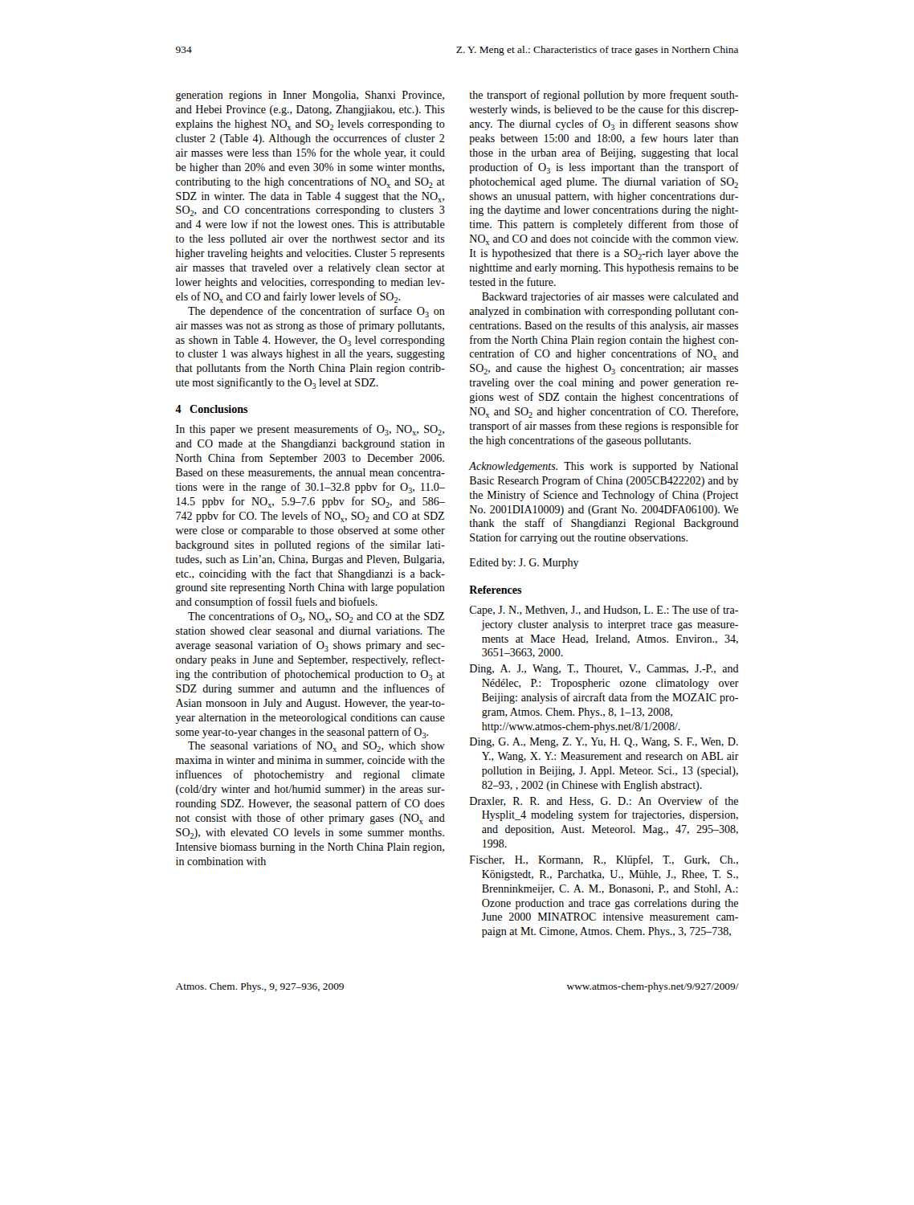934
Z. Y. Meng et al.: Characteristics of trace gases in Northern China
generation regions in Inner Mongolia, Shanxi Province, and Hebei Province (e.g., Datong, Zhangjiakou, etc.). This explains the highest NOx and SO2 levels corresponding to cluster 2 (Table 4). Although the occurrences of cluster 2 air masses were less than 15% for the whole year, it could be higher than 20% and even 30% in some winter months, contributing to the high concentrations of NOx and SO2 at SDZ in winter. The data in Table 4 suggest that the NOx, SO2, and CO concentrations corresponding to clusters 3 and 4 were low if not the lowest ones. This is attributable to the less polluted air over the northwest sector and its higher traveling heights and velocities. Cluster 5 represents air masses that traveled over a relatively clean sector at lower heights and velocities, corresponding to median levels of NOx and CO and fairly lower levels of SO2.
The dependence of the concentration of surface O3 on air masses was not as strong as those of primary pollutants, as shown in Table 4. However, the O3 level corresponding to cluster 1 was always highest in all the years, suggesting that pollutants from the North China Plain region contribute most significantly to the O3 level at SDZ.
4 Conclusions
In this paper we present measurements of O3, NOx, SO2, and CO made at the Shangdianzi background station in North China from September 2003 to December 2006. Based on these measurements, the annual mean concentrations were in the range of 30.1–32.8 ppbv for O3, 11.0–14.5 ppbv for NOx, 5.9–7.6 ppbv for SO2, and 586–742 ppbv for CO. The levels of NOx, SO2 and CO at SDZ were close or comparable to those observed at some other background sites in polluted regions of the similar latitudes, such as Lin’an, China, Burgas and Pleven, Bulgaria, etc., coinciding with the fact that Shangdianzi is a background site representing North China with large population and consumption of fossil fuels and biofuels.
The concentrations of O3, NOx, SO2 and CO at the SDZ station showed clear seasonal and diurnal variations. The average seasonal variation of O3 shows primary and secondary peaks in June and September, respectively, reflecting the contribution of photochemical production to O3 at SDZ during summer and autumn and the influences of Asian monsoon in July and August. However, the year-to-year alternation in the meteorological conditions can cause some year-to-year changes in the seasonal pattern of O3.
The seasonal variations of NOx and SO2, which show maxima in winter and minima in summer, coincide with the influences of photochemistry and regional climate (cold/dry winter and hot/humid summer) in the areas surrounding SDZ. However, the seasonal pattern of CO does not consist with those of other primary gases (NOx and SO2), with elevated CO levels in some summer months. Intensive biomass burning in the North China Plain region, in combination with
the transport of regional pollution by more frequent southwesterly winds, is believed to be the cause for this discrepancy. The diurnal cycles of O3 in different seasons show peaks between 15:00 and 18:00, a few hours later than those in the urban area of Beijing, suggesting that local production of O3 is less important than the transport of photochemical aged plume. The diurnal variation of SO2 shows an unusual pattern, with higher concentrations during the daytime and lower concentrations during the nighttime. This pattern is completely different from those of NOx and CO and does not coincide with the common view. It is hypothesized that there is a SO2-rich layer above the nighttime and early morning. This hypothesis remains to be tested in the future.
Backward trajectories of air masses were calculated and analyzed in combination with corresponding pollutant concentrations. Based on the results of this analysis, air masses from the North China Plain region contain the highest concentration of CO and higher concentrations of NOx and SO2, and cause the highest O3 concentration; air masses traveling over the coal mining and power generation regions west of SDZ contain the highest concentrations of NOx and SO2 and higher concentration of CO. Therefore, transport of air masses from these regions is responsible for the high concentrations of the gaseous pollutants.
Acknowledgements. This work is supported by National Basic Research Program of China (2005CB422202) and by the Ministry of Science and Technology of China (Project No. 2001DIA10009) and (Grant No. 2004DFA06100). We thank the staff of Shangdianzi Regional Background Station for carrying out the routine observations.
Edited by: J. G. Murphy
References
Cape, J. N., Methven, J., and Hudson, L. E.: The use of trajectory cluster analysis to interpret trace gas measurements at Mace Head, Ireland, Atmos. Environ., 34, 3651–3663, 2000.
Ding, A. J., Wang, T., Thouret, V., Cammas, J.-P., and Nédélec, P.: Tropospheric ozone climatology over Beijing: analysis of aircraft data from the MOZAIC program, Atmos. Chem. Phys., 8, 1–13, 2008,
http://www.atmos-chem-phys.net/8/1/2008/.
Ding, G. A., Meng, Z. Y., Yu, H. Q., Wang, S. F., Wen, D. Y., Wang, X. Y.: Measurement and research on ABL air pollution in Beijing, J. Appl. Meteor. Sci., 13 (special), 82–93, , 2002 (in Chinese with English abstract).
Draxler, R. R. and Hess, G. D.: An Overview of the Hysplit_4 modeling system for trajectories, dispersion, and deposition, Aust. Meteorol. Mag., 47, 295–308, 1998.
Fischer, H., Kormann, R., Klüpfel, T., Gurk, Ch., Königstedt, R., Parchatka, U., Mühle, J., Rhee, T. S., Brenninkmeijer, C. A. M., Bonasoni, P., and Stohl, A.: Ozone production and trace gas correlations during the June 2000 MINATROC intensive measurement campaign at Mt. Cimone, Atmos. Chem. Phys., 3, 725–738,
Atmos. Chem. Phys., 9, 927–936, 2009
www.atmos-chem-phys.net/9/927/2009/